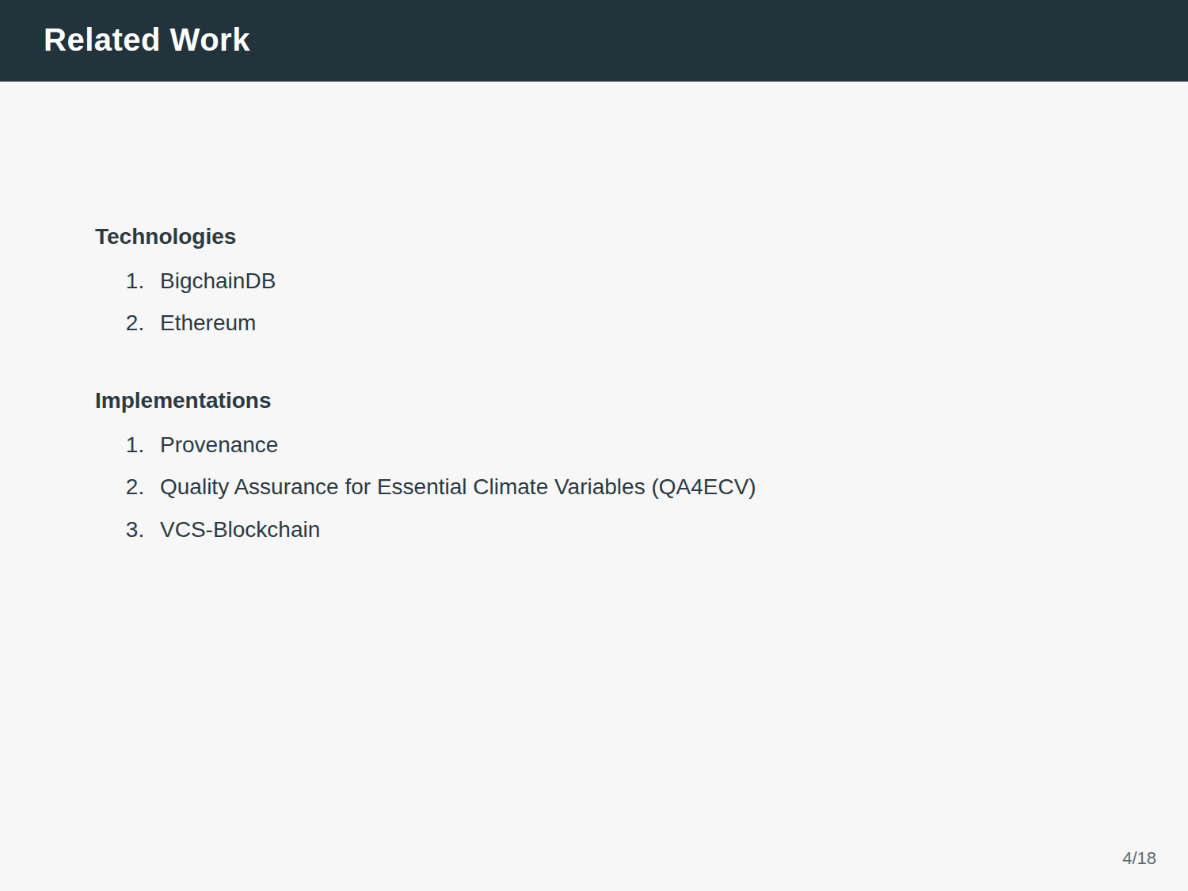Related Work
Technologies
BigchainDB
Ethereum
Implementations
Provenance
Quality Assurance for Essential Climate Variables (QA4ECV)
VCS-Blockchain
4/18